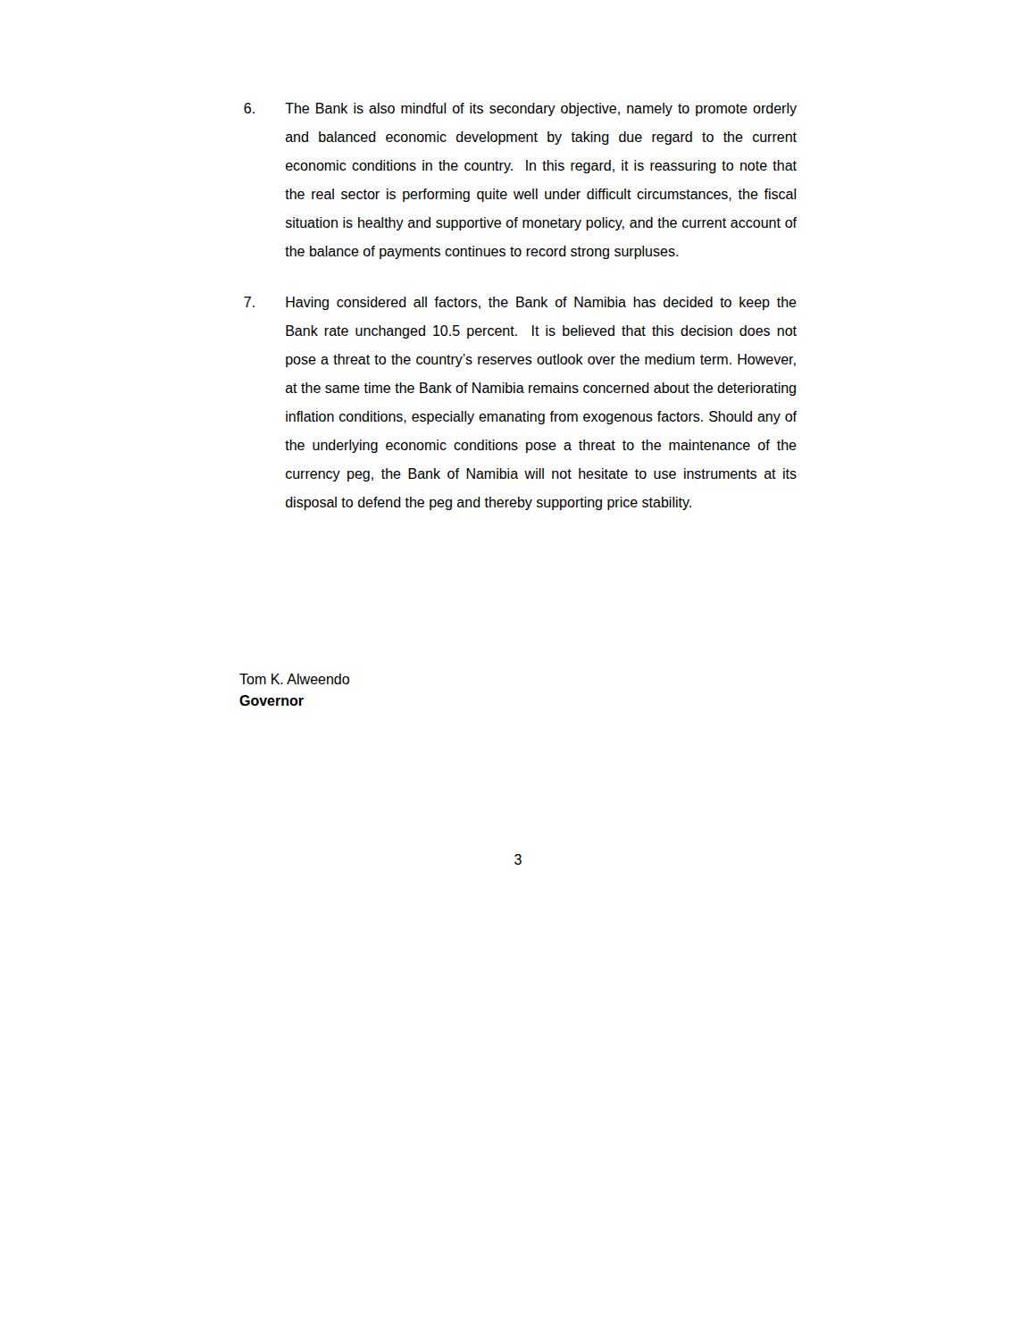6. The Bank is also mindful of its secondary objective, namely to promote orderly and balanced economic development by taking due regard to the current economic conditions in the country. In this regard, it is reassuring to note that the real sector is performing quite well under difficult circumstances, the fiscal situation is healthy and supportive of monetary policy, and the current account of the balance of payments continues to record strong surpluses.
7. Having considered all factors, the Bank of Namibia has decided to keep the Bank rate unchanged 10.5 percent. It is believed that this decision does not pose a threat to the country’s reserves outlook over the medium term. However, at the same time the Bank of Namibia remains concerned about the deteriorating inflation conditions, especially emanating from exogenous factors. Should any of the underlying economic conditions pose a threat to the maintenance of the currency peg, the Bank of Namibia will not hesitate to use instruments at its disposal to defend the peg and thereby supporting price stability.
Tom K. Alweendo
Governor
3